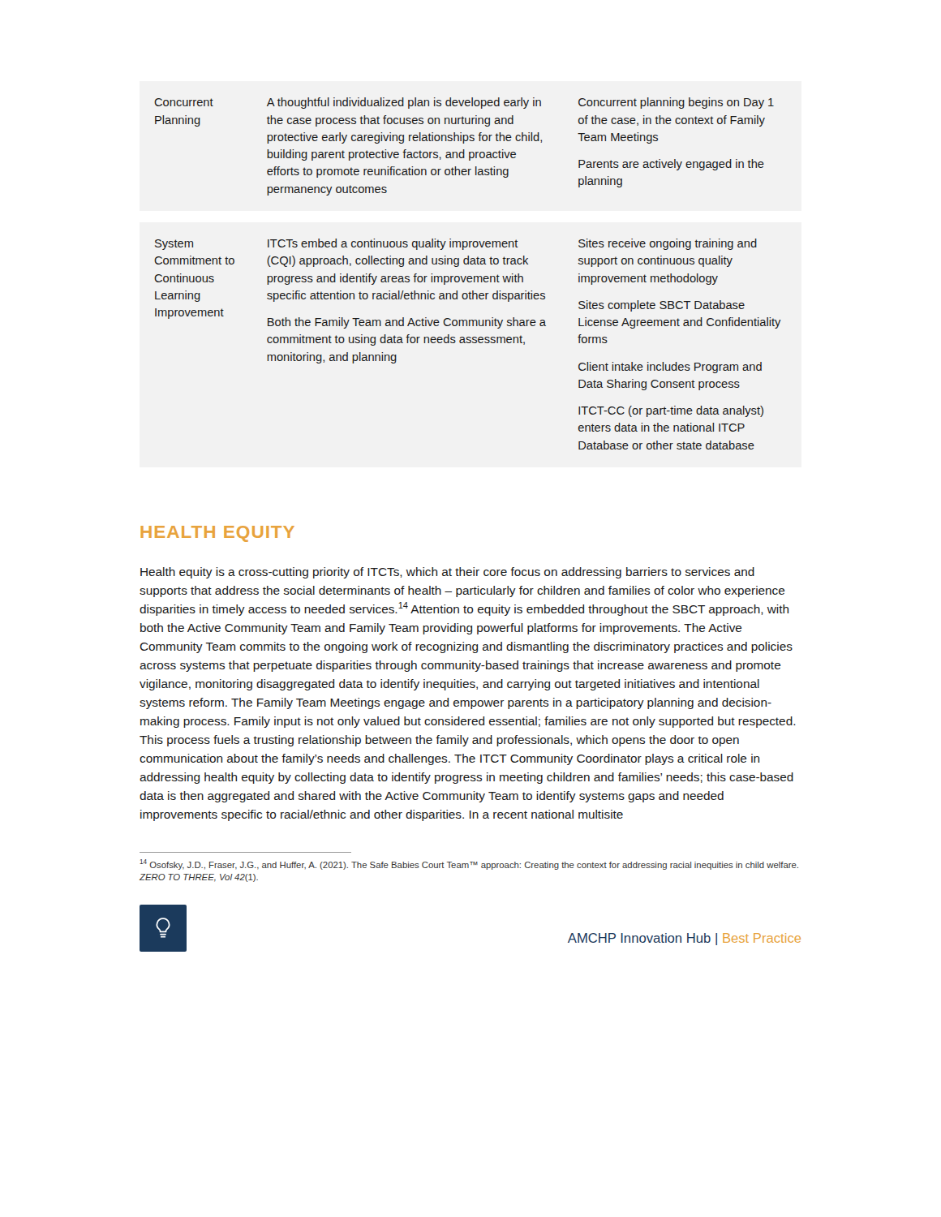| Concurrent Planning | A thoughtful individualized plan is developed early in the case process that focuses on nurturing and protective early caregiving relationships for the child, building parent protective factors, and proactive efforts to promote reunification or other lasting permanency outcomes | Concurrent planning begins on Day 1 of the case, in the context of Family Team Meetings Parents are actively engaged in the planning |
| System Commitment to Continuous Learning Improvement | ITCTs embed a continuous quality improvement (CQI) approach, collecting and using data to track progress and identify areas for improvement with specific attention to racial/ethnic and other disparities Both the Family Team and Active Community share a commitment to using data for needs assessment, monitoring, and planning | Sites receive ongoing training and support on continuous quality improvement methodology Sites complete SBCT Database License Agreement and Confidentiality forms Client intake includes Program and Data Sharing Consent process ITCT-CC (or part-time data analyst) enters data in the national ITCP Database or other state database |
Health Equity
Health equity is a cross-cutting priority of ITCTs, which at their core focus on addressing barriers to services and supports that address the social determinants of health – particularly for children and families of color who experience disparities in timely access to needed services.14 Attention to equity is embedded throughout the SBCT approach, with both the Active Community Team and Family Team providing powerful platforms for improvements. The Active Community Team commits to the ongoing work of recognizing and dismantling the discriminatory practices and policies across systems that perpetuate disparities through community-based trainings that increase awareness and promote vigilance, monitoring disaggregated data to identify inequities, and carrying out targeted initiatives and intentional systems reform. The Family Team Meetings engage and empower parents in a participatory planning and decision-making process. Family input is not only valued but considered essential; families are not only supported but respected. This process fuels a trusting relationship between the family and professionals, which opens the door to open communication about the family’s needs and challenges. The ITCT Community Coordinator plays a critical role in addressing health equity by collecting data to identify progress in meeting children and families’ needs; this case-based data is then aggregated and shared with the Active Community Team to identify systems gaps and needed improvements specific to racial/ethnic and other disparities. In a recent national multisite
14 Osofsky, J.D., Fraser, J.G., and Huffer, A. (2021). The Safe Babies Court Team™ approach: Creating the context for addressing racial inequities in child welfare. ZERO TO THREE, Vol 42(1).
AMCHP Innovation Hub | Best Practice